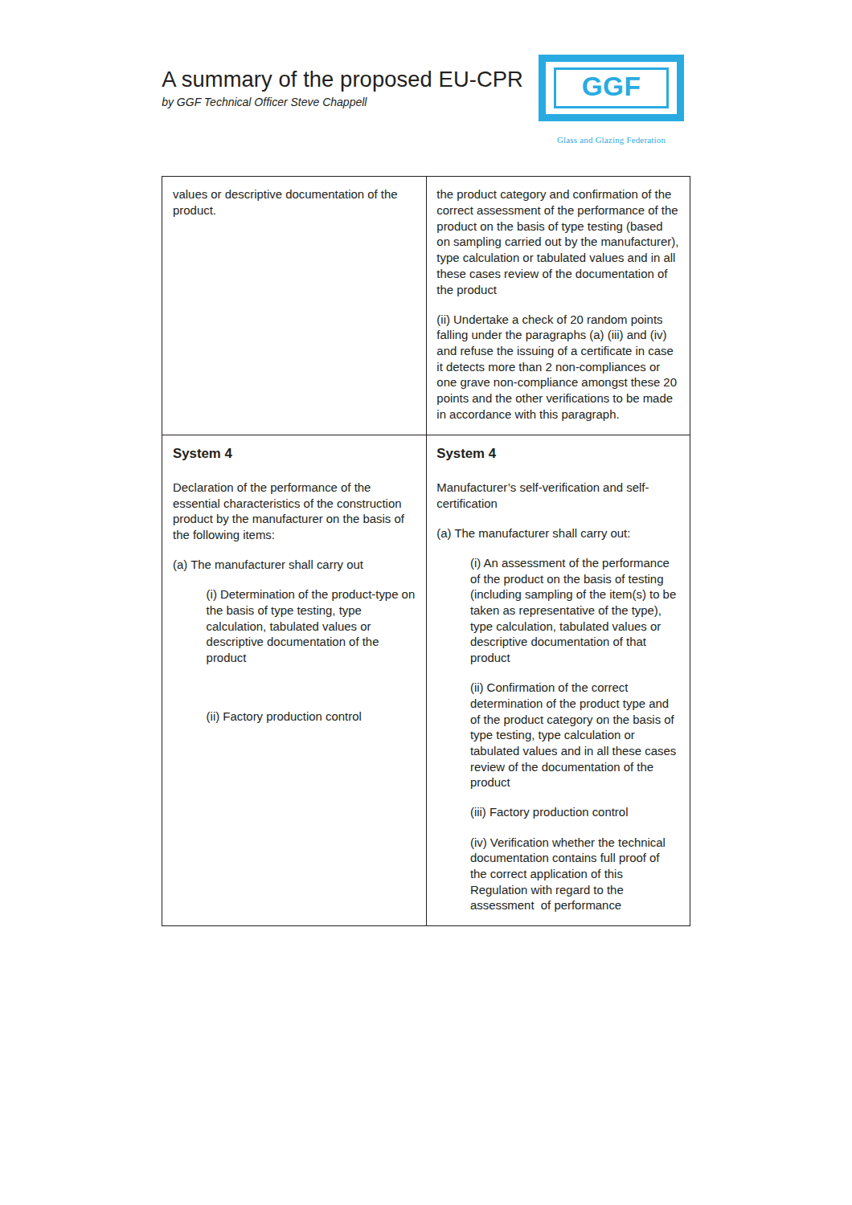A summary of the proposed EU-CPR
by GGF Technical Officer Steve Chappell
GGF
Glass and Glazing Federation
| values or descriptive documentation of the product. | the product category and confirmation of the correct assessment of the performance of the product on the basis of type testing (based on sampling carried out by the manufacturer), type calculation or tabulated values and in all these cases review of the documentation of the product (ii) Undertake a check of 20 random points falling under the paragraphs (a) (iii) and (iv) and refuse the issuing of a certificate in case it detects more than 2 non-compliances or one grave non-compliance amongst these 20 points and the other verifications to be made in accordance with this paragraph. |
| System 4 Declaration of the performance of the essential characteristics of the construction product by the manufacturer on the basis of the following items: (a) The manufacturer shall carry out (i) Determination of the product-type on the basis of type testing, type calculation, tabulated values or descriptive documentation of the product (ii) Factory production control | System 4 Manufacturer’s self-verification and self-certification (a) The manufacturer shall carry out: (i) An assessment of the performance of the product on the basis of testing (including sampling of the item(s) to be taken as representative of the type), type calculation, tabulated values or descriptive documentation of that product (ii) Confirmation of the correct determination of the product type and of the product category on the basis of type testing, type calculation or tabulated values and in all these cases review of the documentation of the product (iii) Factory production control (iv) Verification whether the technical documentation contains full proof of the correct application of this Regulation with regard to the assessment of performance |